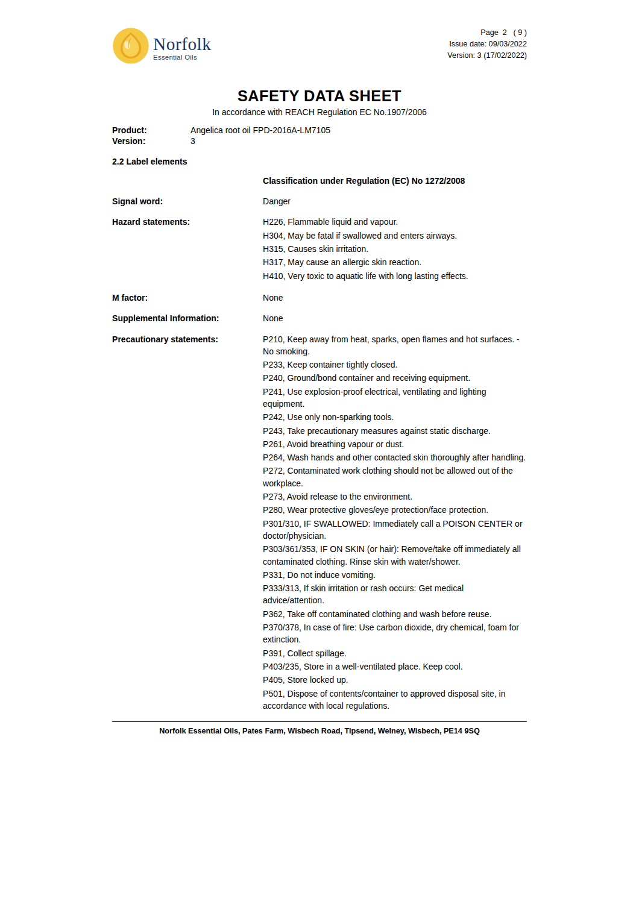Norfolk Essential Oils
Page 2 ( 9 )
Issue date: 09/03/2022
Version: 3 (17/02/2022)
SAFETY DATA SHEET
In accordance with REACH Regulation EC No.1907/2006
Product: Angelica root oil FPD-2016A-LM7105
Version: 3
2.2 Label elements
Classification under Regulation (EC) No 1272/2008
Signal word:
Danger
Hazard statements:
H226, Flammable liquid and vapour.
H304, May be fatal if swallowed and enters airways.
H315, Causes skin irritation.
H317, May cause an allergic skin reaction.
H410, Very toxic to aquatic life with long lasting effects.
M factor:
None
Supplemental Information:
None
Precautionary statements:
P210, Keep away from heat, sparks, open flames and hot surfaces. - No smoking.
P233, Keep container tightly closed.
P240, Ground/bond container and receiving equipment.
P241, Use explosion-proof electrical, ventilating and lighting equipment.
P242, Use only non-sparking tools.
P243, Take precautionary measures against static discharge.
P261, Avoid breathing vapour or dust.
P264, Wash hands and other contacted skin thoroughly after handling.
P272, Contaminated work clothing should not be allowed out of the workplace.
P273, Avoid release to the environment.
P280, Wear protective gloves/eye protection/face protection.
P301/310, IF SWALLOWED: Immediately call a POISON CENTER or doctor/physician.
P303/361/353, IF ON SKIN (or hair): Remove/take off immediately all contaminated clothing. Rinse skin with water/shower.
P331, Do not induce vomiting.
P333/313, If skin irritation or rash occurs: Get medical advice/attention.
P362, Take off contaminated clothing and wash before reuse.
P370/378, In case of fire: Use carbon dioxide, dry chemical, foam for extinction.
P391, Collect spillage.
P403/235, Store in a well-ventilated place. Keep cool.
P405, Store locked up.
P501, Dispose of contents/container to approved disposal site, in accordance with local regulations.
Norfolk Essential Oils, Pates Farm, Wisbech Road, Tipsend, Welney, Wisbech, PE14 9SQ